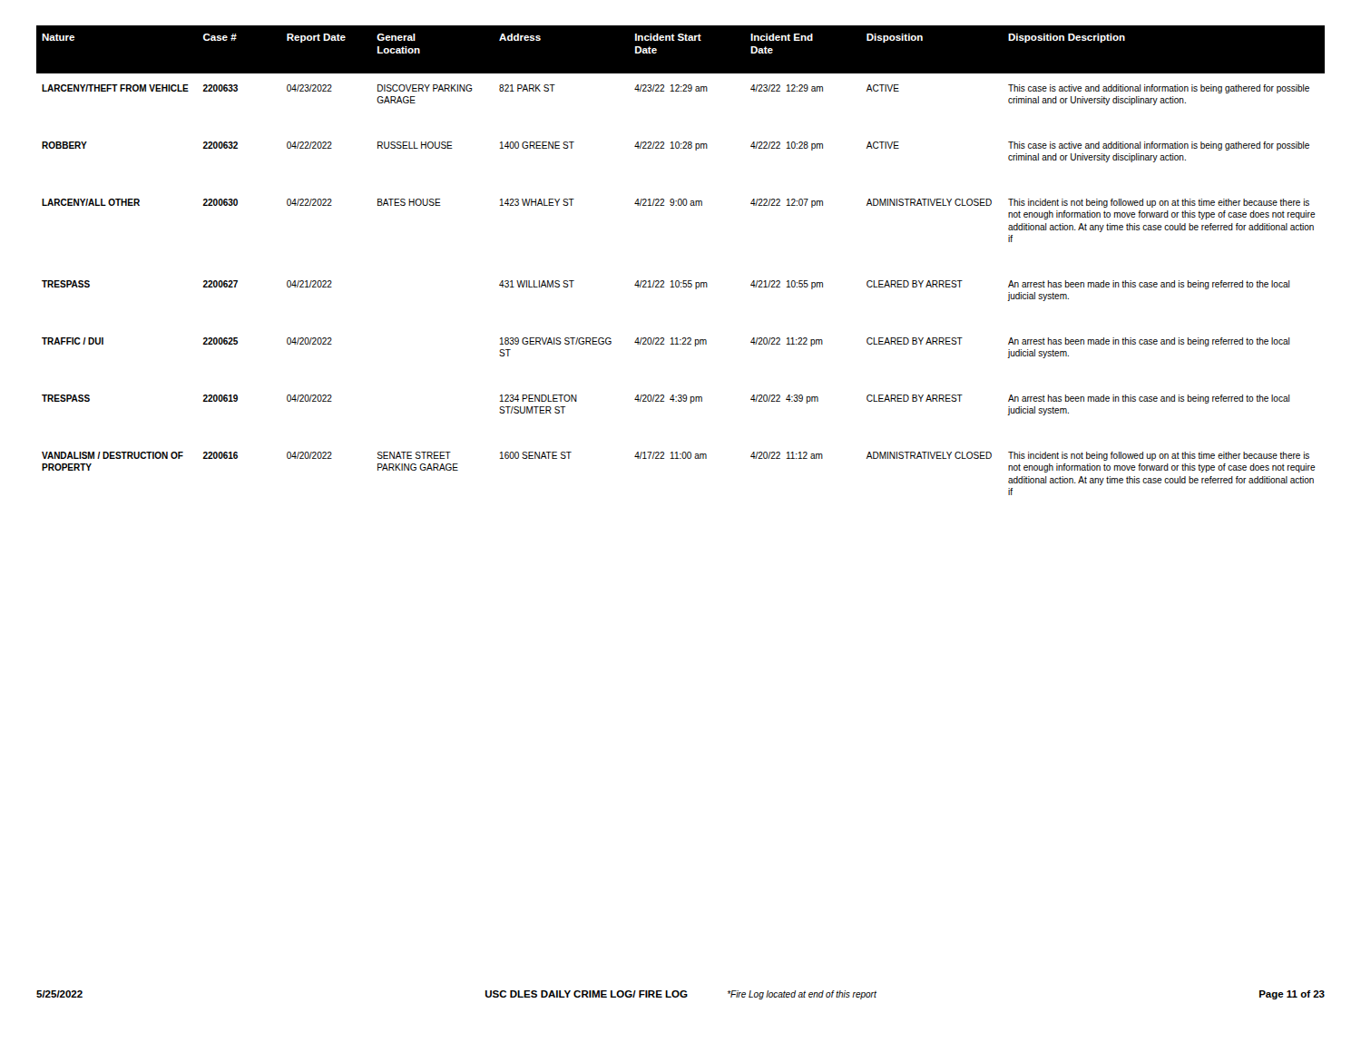| Nature | Case # | Report Date | General Location | Address | Incident Start Date | Incident End Date | Disposition | Disposition Description |
| --- | --- | --- | --- | --- | --- | --- | --- | --- |
| LARCENY/THEFT FROM VEHICLE | 2200633 | 04/23/2022 | DISCOVERY PARKING GARAGE | 821 PARK ST | 4/23/22 12:29 am | 4/23/22 12:29 am | ACTIVE | This case is active and additional information is being gathered for possible criminal and or University disciplinary action. |
| ROBBERY | 2200632 | 04/22/2022 | RUSSELL HOUSE | 1400 GREENE ST | 4/22/22 10:28 pm | 4/22/22 10:28 pm | ACTIVE | This case is active and additional information is being gathered for possible criminal and or University disciplinary action. |
| LARCENY/ALL OTHER | 2200630 | 04/22/2022 | BATES HOUSE | 1423 WHALEY ST | 4/21/22 9:00 am | 4/22/22 12:07 pm | ADMINISTRATIVELY CLOSED | This incident is not being followed up on at this time either because there is not enough information to move forward or this type of case does not require additional action. At any time this case could be referred for additional action if |
| TRESPASS | 2200627 | 04/21/2022 | | 431 WILLIAMS ST | 4/21/22 10:55 pm | 4/21/22 10:55 pm | CLEARED BY ARREST | An arrest has been made in this case and is being referred to the local judicial system. |
| TRAFFIC / DUI | 2200625 | 04/20/2022 | | 1839 GERVAIS ST/GREGG ST | 4/20/22 11:22 pm | 4/20/22 11:22 pm | CLEARED BY ARREST | An arrest has been made in this case and is being referred to the local judicial system. |
| TRESPASS | 2200619 | 04/20/2022 | | 1234 PENDLETON ST/SUMTER ST | 4/20/22 4:39 pm | 4/20/22 4:39 pm | CLEARED BY ARREST | An arrest has been made in this case and is being referred to the local judicial system. |
| VANDALISM / DESTRUCTION OF PROPERTY | 2200616 | 04/20/2022 | SENATE STREET PARKING GARAGE | 1600 SENATE ST | 4/17/22 11:00 am | 4/20/22 11:12 am | ADMINISTRATIVELY CLOSED | This incident is not being followed up on at this time either because there is not enough information to move forward or this type of case does not require additional action. At any time this case could be referred for additional action if |
5/25/2022
USC DLES DAILY CRIME LOG/ FIRE LOG *Fire Log located at end of this report
Page 11 of 23